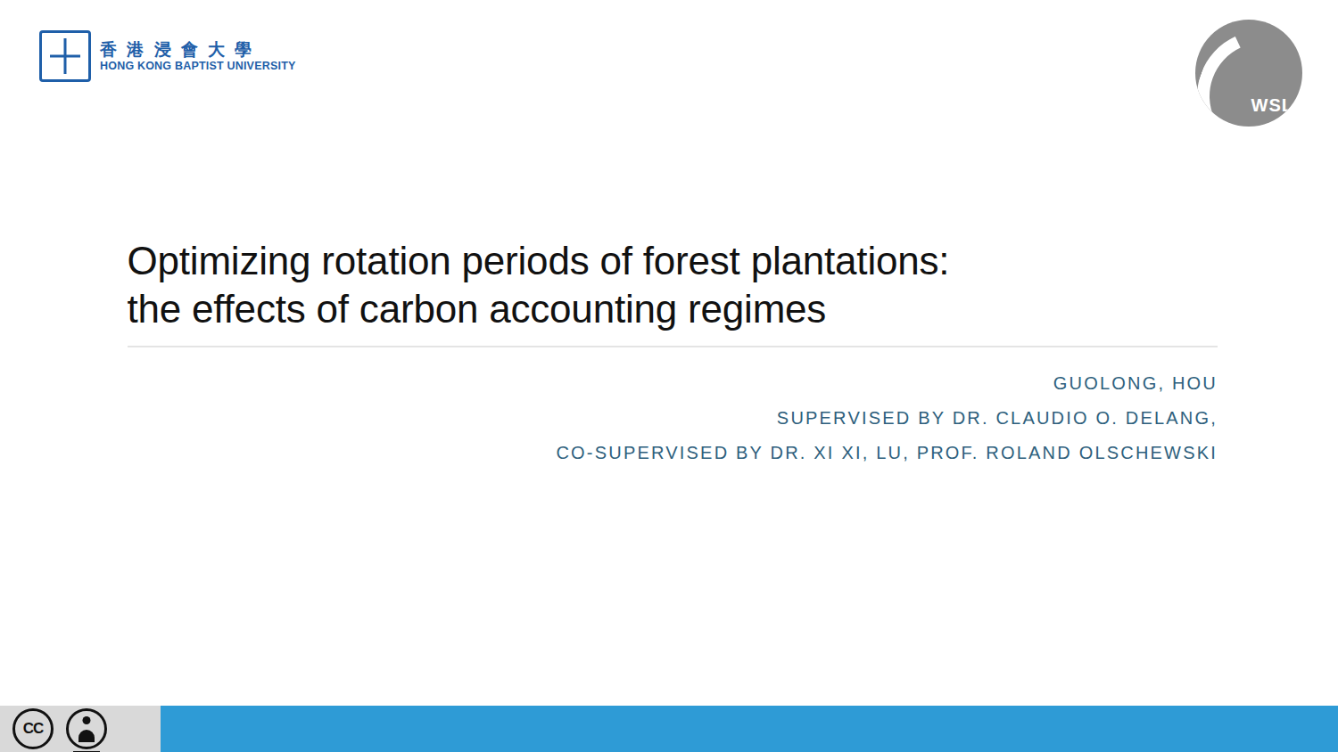香 港 浸 會 大 學
HONG KONG BAPTIST UNIVERSITY
WSL
Optimizing rotation periods of forest plantations:
the effects of carbon accounting regimes
Guolong, Hou
Supervised by Dr. Claudio O. Delang,
Co-supervised by Dr. Xi Xi, Lu, Prof. Roland Olschewski
CC
BY